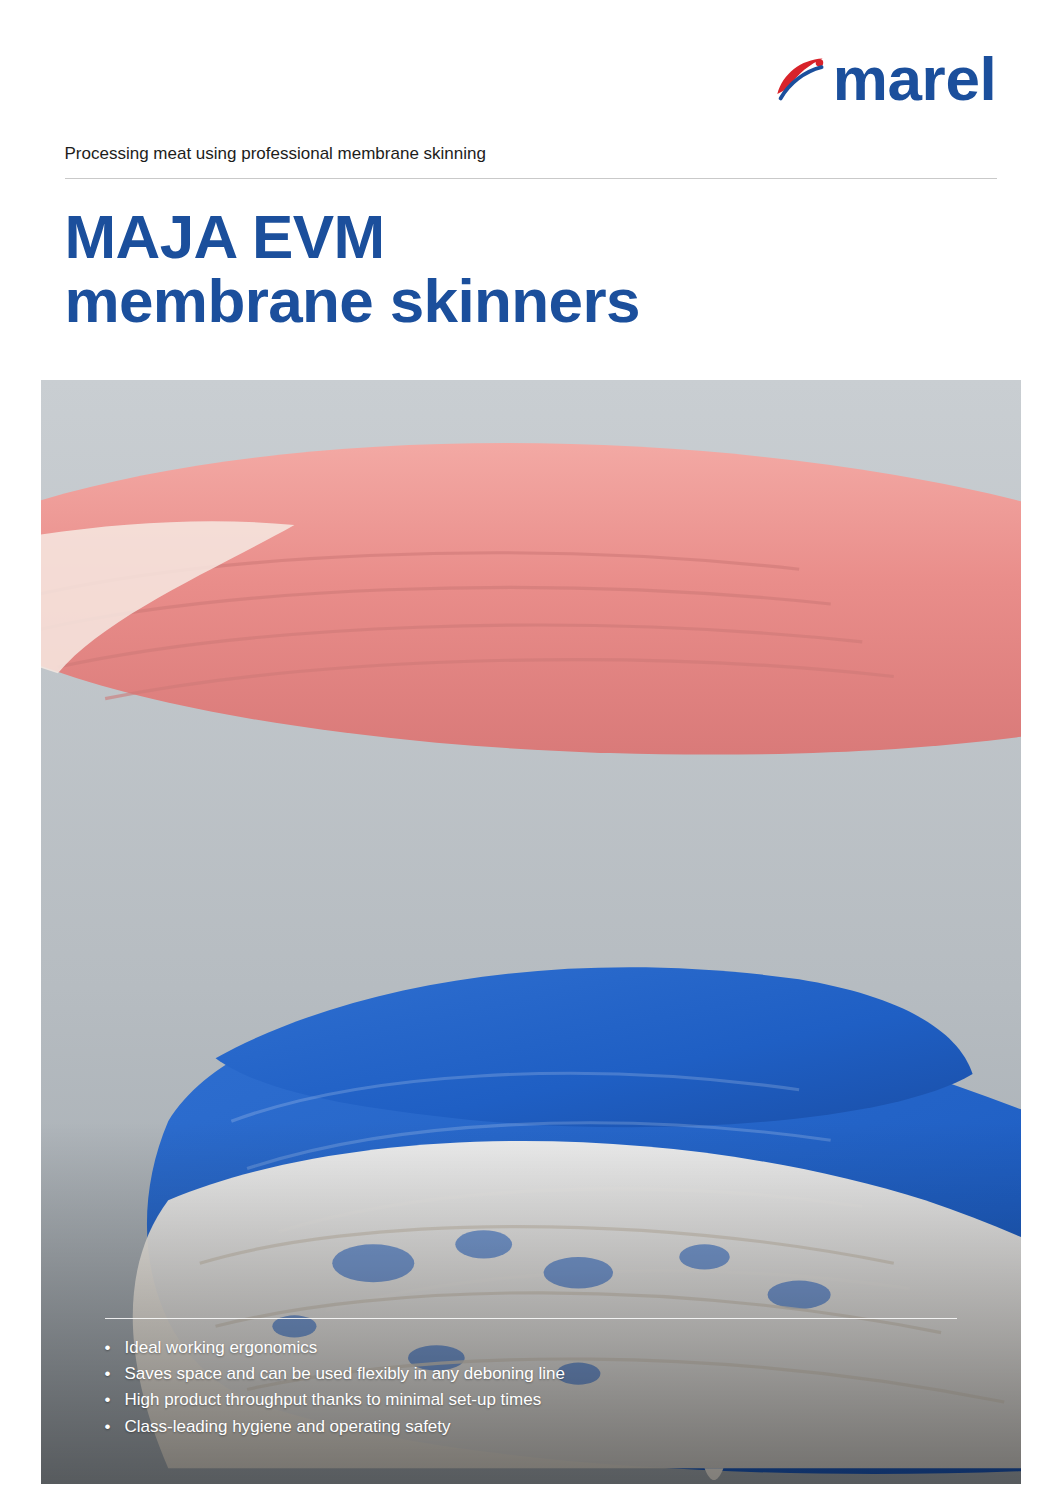marel
Processing meat using professional membrane skinning
MAJA EVMmembrane skinners
Ideal working ergonomics
Saves space and can be used flexibly in any deboning line
High product throughput thanks to minimal set-up times
Class-leading hygiene and operating safety